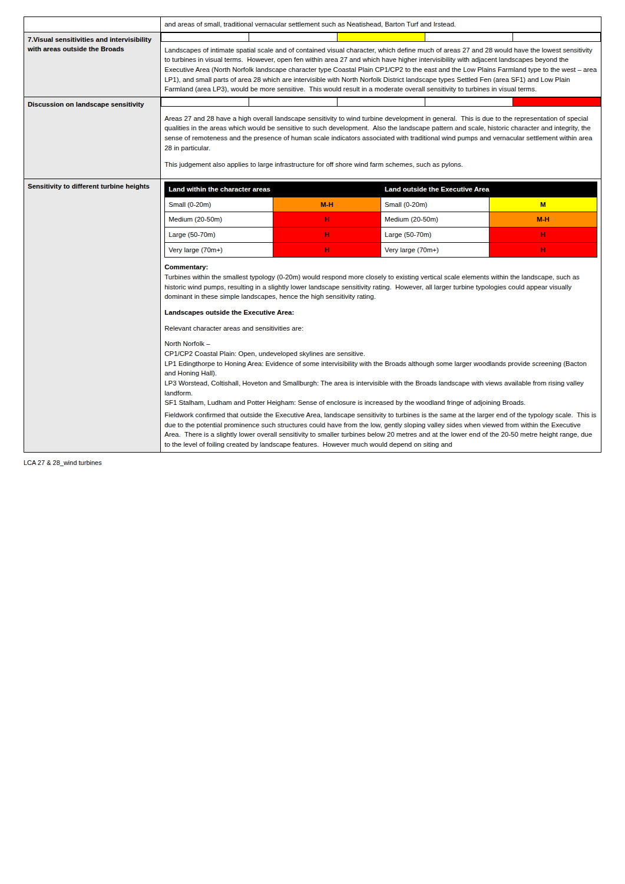| | and areas of small, traditional vernacular settlement such as Neatishead, Barton Turf and Irstead. |
| 7.Visual sensitivities and intervisibility with areas outside the Broads | Landscapes of intimate spatial scale and of contained visual character, which define much of areas 27 and 28 would have the lowest sensitivity to turbines in visual terms. However, open fen within area 27 and which have higher intervisibility with adjacent landscapes beyond the Executive Area (North Norfolk landscape character type Coastal Plain CP1/CP2 to the east and the Low Plains Farmland type to the west – area LP1), and small parts of area 28 which are intervisible with North Norfolk District landscape types Settled Fen (area SF1) and Low Plain Farmland (area LP3), would be more sensitive. This would result in a moderate overall sensitivity to turbines in visual terms. |
| Discussion on landscape sensitivity | Areas 27 and 28 have a high overall landscape sensitivity to wind turbine development in general. This is due to the representation of special qualities in the areas which would be sensitive to such development. Also the landscape pattern and scale, historic character and integrity, the sense of remoteness and the presence of human scale indicators associated with traditional wind pumps and vernacular settlement within area 28 in particular. This judgement also applies to large infrastructure for off shore wind farm schemes, such as pylons. |
| Sensitivity to different turbine heights | / Land within the character areas / Land outside the Executive Area / / Small (0-20m) / M-H / Small (0-20m) / M / / Medium (20-50m) / H / Medium (20-50m) / M-H / / Large (50-70m) / H / Large (50-70m) / H / / Very large (70m+) / H / Very large (70m+) / H / Commentary: Turbines within the smallest typology (0-20m) would respond more closely to existing vertical scale elements within the landscape, such as historic wind pumps, resulting in a slightly lower landscape sensitivity rating. However, all larger turbine typologies could appear visually dominant in these simple landscapes, hence the high sensitivity rating. Landscapes outside the Executive Area: Relevant character areas and sensitivities are: North Norfolk – CP1/CP2 Coastal Plain: Open, undeveloped skylines are sensitive. LP1 Edingthorpe to Honing Area: Evidence of some intervisibility with the Broads although some larger woodlands provide screening (Bacton and Honing Hall). LP3 Worstead, Coltishall, Hoveton and Smallburgh: The area is intervisible with the Broads landscape with views available from rising valley landform. SF1 Stalham, Ludham and Potter Heigham: Sense of enclosure is increased by the woodland fringe of adjoining Broads. Fieldwork confirmed that outside the Executive Area, landscape sensitivity to turbines is the same at the larger end of the typology scale. This is due to the potential prominence such structures could have from the low, gently sloping valley sides when viewed from within the Executive Area. There is a slightly lower overall sensitivity to smaller turbines below 20 metres and at the lower end of the 20-50 metre height range, due to the level of foiling created by landscape features. However much would depend on siting and |
LCA 27 & 28_wind turbines